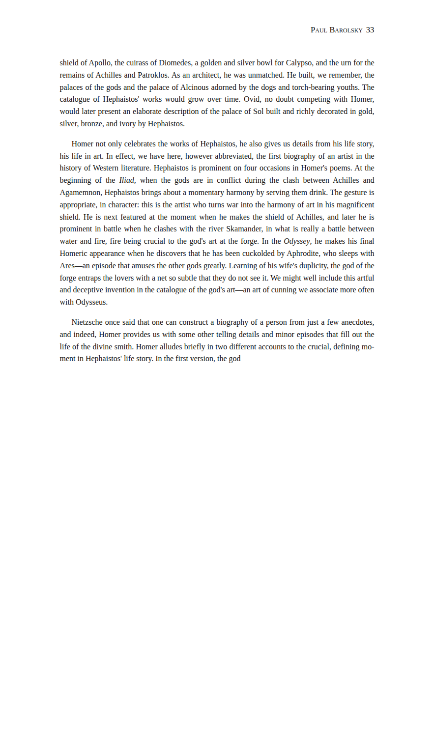Paul Barolsky 33
shield of Apollo, the cuirass of Diomedes, a golden and silver bowl for Calypso, and the urn for the remains of Achilles and Patroklos. As an architect, he was unmatched. He built, we remember, the palaces of the gods and the palace of Alcinous adorned by the dogs and torch-bearing youths. The catalogue of Hephaistos' works would grow over time. Ovid, no doubt competing with Homer, would later present an elaborate description of the palace of Sol built and richly decorated in gold, silver, bronze, and ivory by Hephaistos.
Homer not only celebrates the works of Hephaistos, he also gives us details from his life story, his life in art. In effect, we have here, however abbreviated, the first biography of an artist in the history of Western literature. Hephaistos is prominent on four occasions in Homer's poems. At the beginning of the Iliad, when the gods are in conflict during the clash between Achilles and Agamemnon, Hephaistos brings about a momentary harmony by serving them drink. The gesture is appropriate, in character: this is the artist who turns war into the harmony of art in his magnificent shield. He is next featured at the moment when he makes the shield of Achilles, and later he is prominent in battle when he clashes with the river Skamander, in what is really a battle between water and fire, fire being crucial to the god's art at the forge. In the Odyssey, he makes his final Homeric appearance when he discovers that he has been cuckolded by Aphrodite, who sleeps with Ares—an episode that amuses the other gods greatly. Learning of his wife's duplicity, the god of the forge entraps the lovers with a net so subtle that they do not see it. We might well include this artful and deceptive invention in the catalogue of the god's art—an art of cunning we associate more often with Odysseus.
Nietzsche once said that one can construct a biography of a person from just a few anecdotes, and indeed, Homer provides us with some other telling details and minor episodes that fill out the life of the divine smith. Homer alludes briefly in two different accounts to the crucial, defining moment in Hephaistos' life story. In the first version, the god